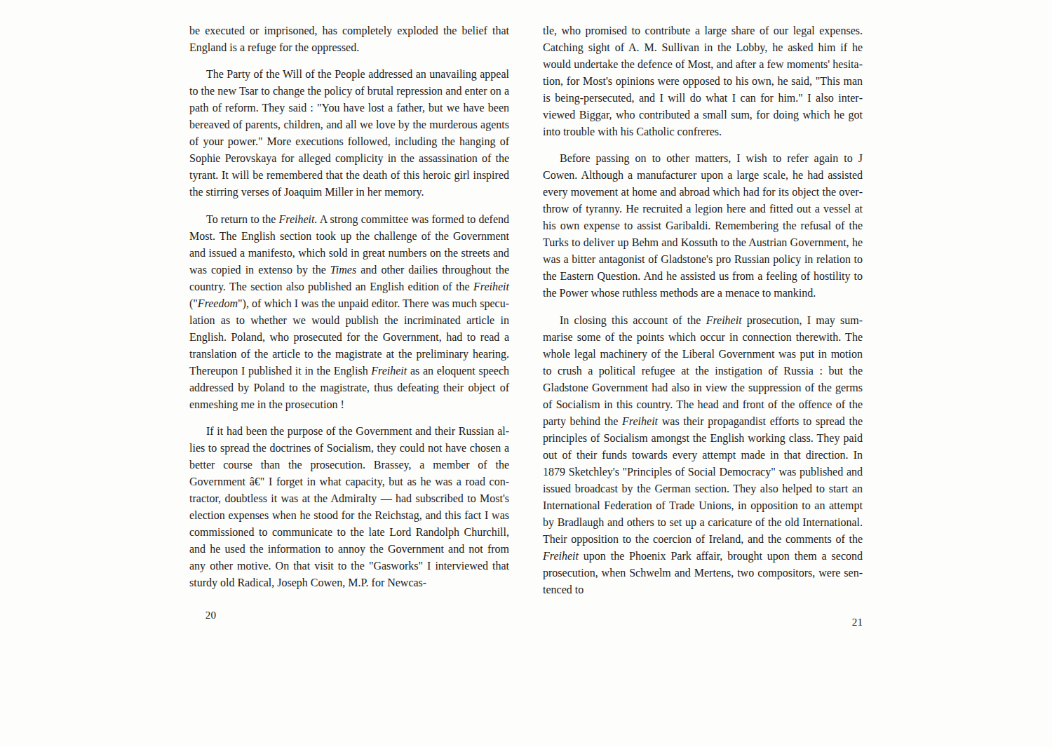be executed or imprisoned, has completely exploded the belief that England is a refuge for the oppressed.
The Party of the Will of the People addressed an unavailing appeal to the new Tsar to change the policy of brutal repression and enter on a path of reform. They said : "You have lost a father, but we have been bereaved of parents, children, and all we love by the murderous agents of your power." More executions followed, including the hanging of Sophie Perovskaya for alleged complicity in the assassination of the tyrant. It will be remembered that the death of this heroic girl inspired the stirring verses of Joaquim Miller in her memory.
To return to the Freiheit. A strong committee was formed to defend Most. The English section took up the challenge of the Government and issued a manifesto, which sold in great numbers on the streets and was copied in extenso by the Times and other dailies throughout the country. The section also published an English edition of the Freiheit ("Freedom"), of which I was the unpaid editor. There was much speculation as to whether we would publish the incriminated article in English. Poland, who prosecuted for the Government, had to read a translation of the article to the magistrate at the preliminary hearing. Thereupon I published it in the English Freiheit as an eloquent speech addressed by Poland to the magistrate, thus defeating their object of enmeshing me in the prosecution !
If it had been the purpose of the Government and their Russian allies to spread the doctrines of Socialism, they could not have chosen a better course than the prosecution. Brassey, a member of the Government â€" I forget in what capacity, but as he was a road contractor, doubtless it was at the Admiralty — had subscribed to Most's election expenses when he stood for the Reichstag, and this fact I was commissioned to communicate to the late Lord Randolph Churchill, and he used the information to annoy the Government and not from any other motive. On that visit to the "Gasworks" I interviewed that sturdy old Radical, Joseph Cowen, M.P. for Newcas-
20
tle, who promised to contribute a large share of our legal expenses. Catching sight of A. M. Sullivan in the Lobby, he asked him if he would undertake the defence of Most, and after a few moments' hesitation, for Most's opinions were opposed to his own, he said, "This man is being-persecuted, and I will do what I can for him." I also interviewed Biggar, who contributed a small sum, for doing which he got into trouble with his Catholic confreres.
Before passing on to other matters, I wish to refer again to J Cowen. Although a manufacturer upon a large scale, he had assisted every movement at home and abroad which had for its object the overthrow of tyranny. He recruited a legion here and fitted out a vessel at his own expense to assist Garibaldi. Remembering the refusal of the Turks to deliver up Behm and Kossuth to the Austrian Government, he was a bitter antagonist of Gladstone's pro Russian policy in relation to the Eastern Question. And he assisted us from a feeling of hostility to the Power whose ruthless methods are a menace to mankind.
In closing this account of the Freiheit prosecution, I may summarise some of the points which occur in connection therewith. The whole legal machinery of the Liberal Government was put in motion to crush a political refugee at the instigation of Russia : but the Gladstone Government had also in view the suppression of the germs of Socialism in this country. The head and front of the offence of the party behind the Freiheit was their propagandist efforts to spread the principles of Socialism amongst the English working class. They paid out of their funds towards every attempt made in that direction. In 1879 Sketchley's "Principles of Social Democracy" was published and issued broadcast by the German section. They also helped to start an International Federation of Trade Unions, in opposition to an attempt by Bradlaugh and others to set up a caricature of the old International. Their opposition to the coercion of Ireland, and the comments of the Freiheit upon the Phoenix Park affair, brought upon them a second prosecution, when Schwelm and Mertens, two compositors, were sentenced to
21